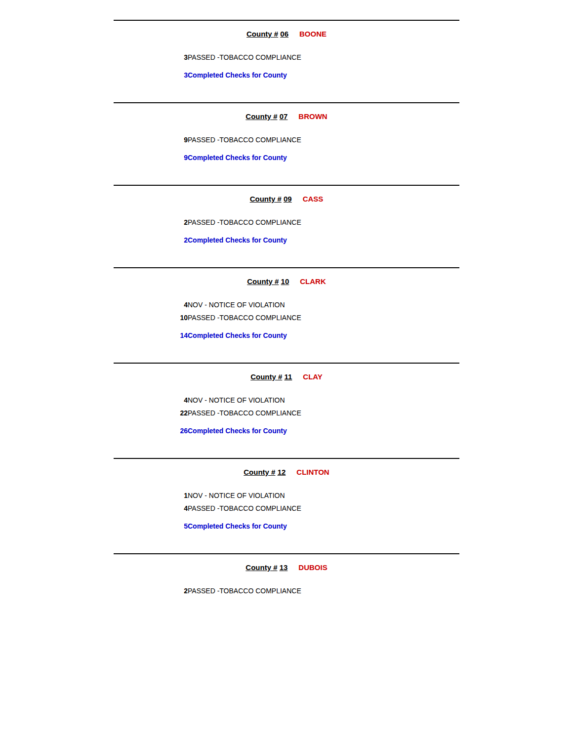County # 06 BOONE
| 3 | PASSED -TOBACCO COMPLIANCE |
| 3 | Completed Checks for County |
County # 07 BROWN
| 9 | PASSED -TOBACCO COMPLIANCE |
| 9 | Completed Checks for County |
County # 09 CASS
| 2 | PASSED -TOBACCO COMPLIANCE |
| 2 | Completed Checks for County |
County # 10 CLARK
| 4 | NOV - NOTICE OF VIOLATION |
| 10 | PASSED -TOBACCO COMPLIANCE |
| 14 | Completed Checks for County |
County # 11 CLAY
| 4 | NOV - NOTICE OF VIOLATION |
| 22 | PASSED -TOBACCO COMPLIANCE |
| 26 | Completed Checks for County |
County # 12 CLINTON
| 1 | NOV - NOTICE OF VIOLATION |
| 4 | PASSED -TOBACCO COMPLIANCE |
| 5 | Completed Checks for County |
County # 13 DUBOIS
| 2 | PASSED -TOBACCO COMPLIANCE |